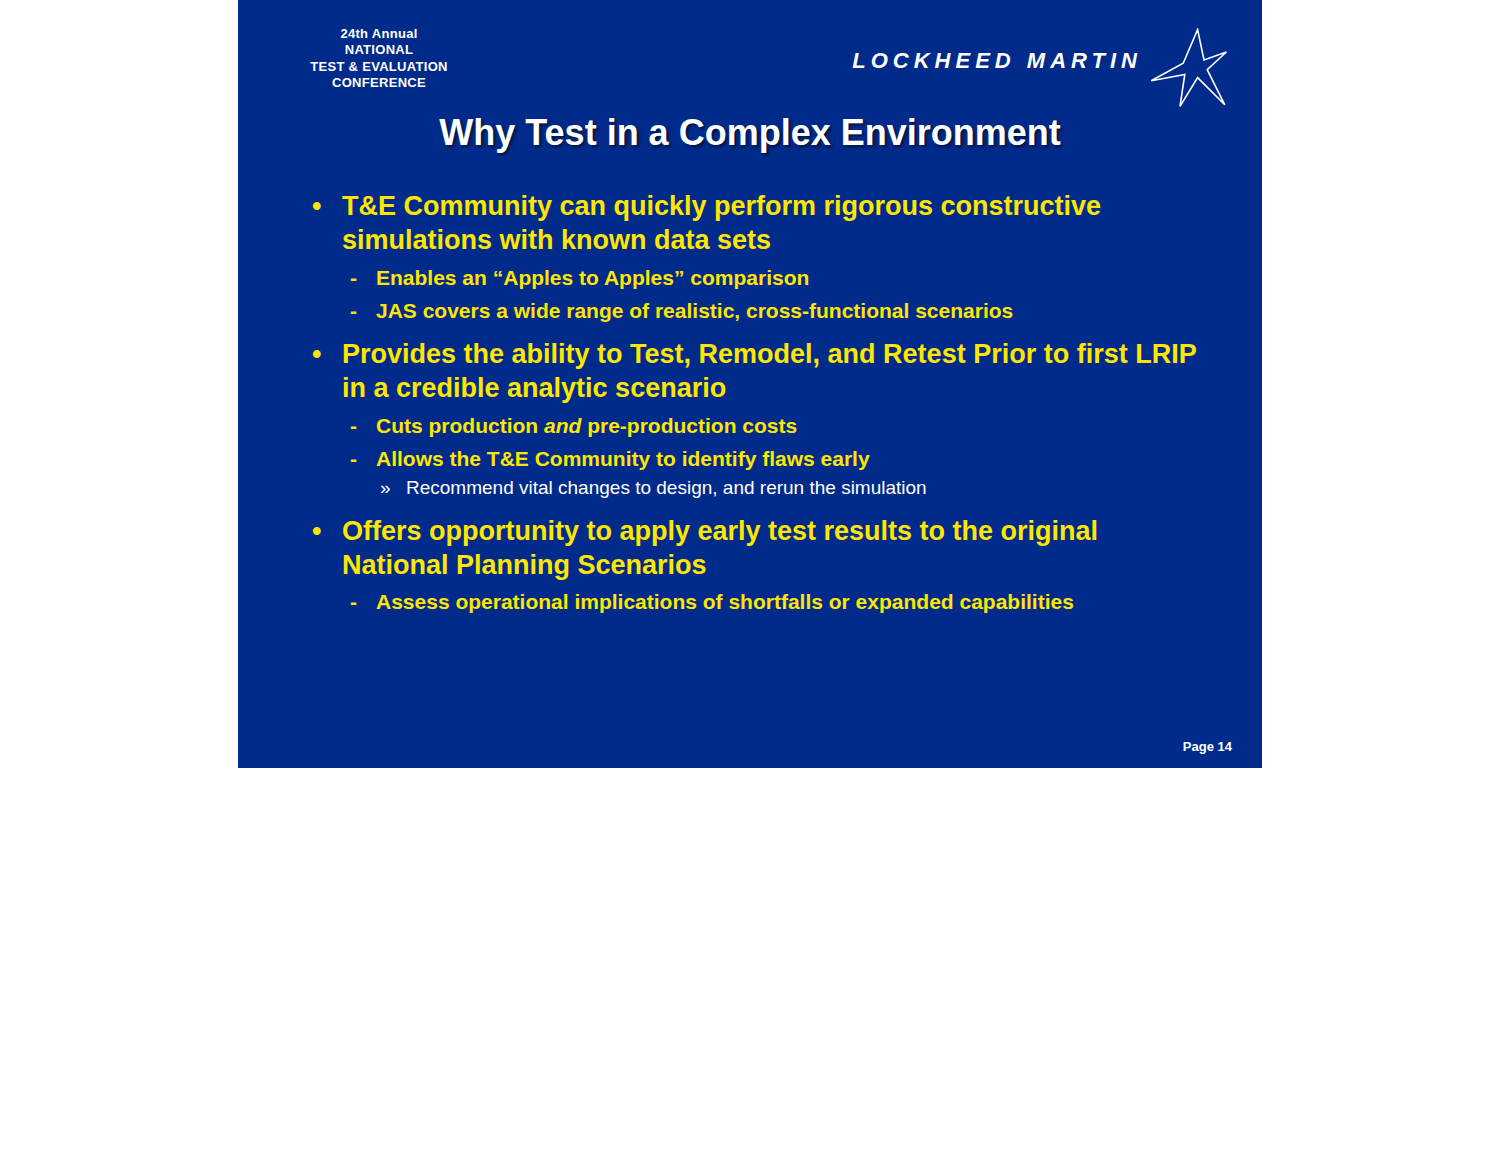24th Annual
NATIONAL
TEST & EVALUATION
CONFERENCE
LOCKHEED MARTIN
Why Test in a Complex Environment
T&E Community can quickly perform rigorous constructive simulations with known data sets
Enables an “Apples to Apples” comparison
JAS covers a wide range of realistic, cross-functional scenarios
Provides the ability to Test, Remodel, and Retest Prior to first LRIP in a credible analytic scenario
Cuts production and pre-production costs
Allows the T&E Community to identify flaws early
Recommend vital changes to design, and rerun the simulation
Offers opportunity to apply early test results to the original National Planning Scenarios
Assess operational implications of shortfalls or expanded capabilities
Page 14